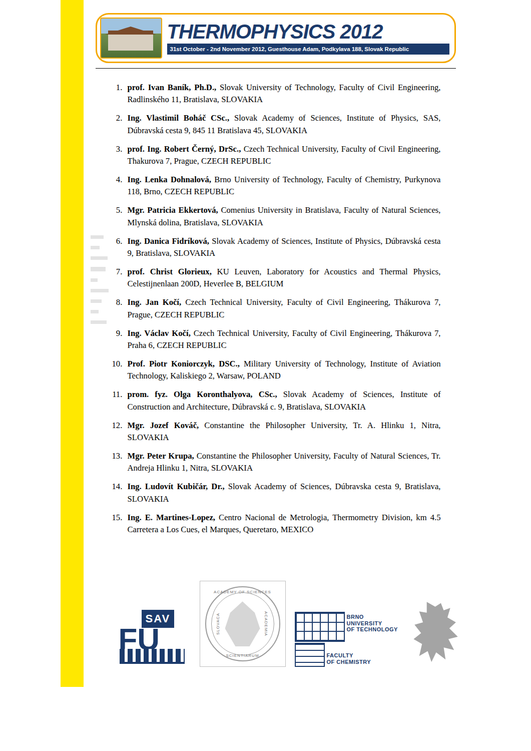THERMOPHYSICS 2012
31st October - 2nd November 2012, Guesthouse Adam, Podkylava 188, Slovak Republic
prof. Ivan Baník, Ph.D., Slovak University of Technology, Faculty of Civil Engineering, Radlinského 11, Bratislava, SLOVAKIA
Ing. Vlastimil Boháč CSc., Slovak Academy of Sciences, Institute of Physics, SAS, Dúbravská cesta 9, 845 11 Bratislava 45, SLOVAKIA
prof. Ing. Robert Černý, DrSc., Czech Technical University, Faculty of Civil Engineering, Thakurova 7, Prague, CZECH REPUBLIC
Ing. Lenka Dohnalová, Brno University of Technology, Faculty of Chemistry, Purkynova 118, Brno, CZECH REPUBLIC
Mgr. Patricia Ekkertová, Comenius University in Bratislava, Faculty of Natural Sciences, Mlynská dolina, Bratislava, SLOVAKIA
Ing. Danica Fidríková, Slovak Academy of Sciences, Institute of Physics, Dúbravská cesta 9, Bratislava, SLOVAKIA
prof. Christ Glorieux, KU Leuven, Laboratory for Acoustics and Thermal Physics, Celestijnenlaan 200D, Heverlee B, BELGIUM
Ing. Jan Kočí, Czech Technical University, Faculty of Civil Engineering, Thákurova 7, Prague, CZECH REPUBLIC
Ing. Václav Kočí, Czech Technical University, Faculty of Civil Engineering, Thákurova 7, Praha 6, CZECH REPUBLIC
Prof. Piotr Koniorczyk, DSC., Military University of Technology, Institute of Aviation Technology, Kaliskiego 2, Warsaw, POLAND
prom. fyz. Olga Koronthalyova, CSc., Slovak Academy of Sciences, Institute of Construction and Architecture, Dúbravská c. 9, Bratislava, SLOVAKIA
Mgr. Jozef Kováč, Constantine the Philosopher University, Tr. A. Hlinku 1, Nitra, SLOVAKIA
Mgr. Peter Krupa, Constantine the Philosopher University, Faculty of Natural Sciences, Tr. Andreja Hlinku 1, Nitra, SLOVAKIA
Ing. Ludovít Kubičár, Dr., Slovak Academy of Sciences, Dúbravska cesta 9, Bratislava, SLOVAKIA
Ing. E. Martines-Lopez, Centro Nacional de Metrologia, Thermometry Division, km 4.5 Carretera a Los Cues, el Marques, Queretaro, MEXICO
SAV
FU
ACADEMY OF SCIENCES ACADEMIA SCIENTIARUM SLOVACA
BRNO
UNIVERSITY
OF TECHNOLOGY
FACULTY
OF CHEMISTRY